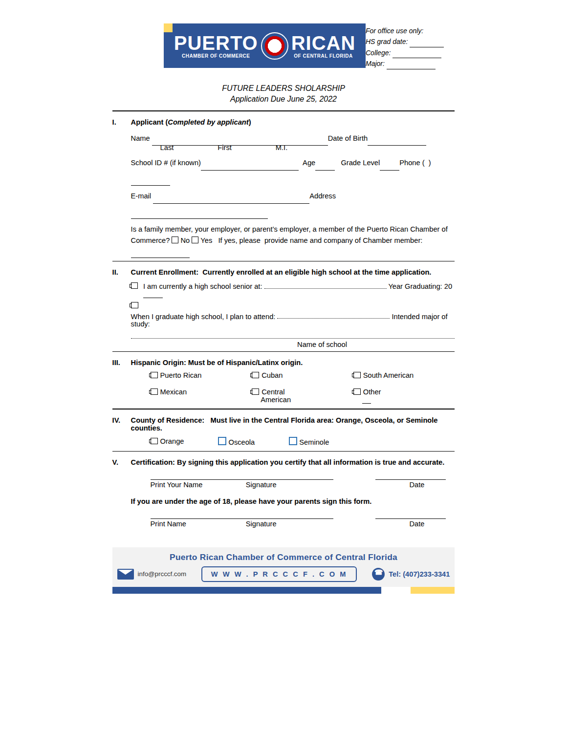PUERTO CHAMBER OF COMMERCE
RICAN OF CENTRAL FLORIDA
For office use only:
HS grad date:
College:
Major:
FUTURE LEADERS SHOLARSHIP
Application Due June 25, 2022
I. Applicant (Completed by applicant)
Name Date of Birth
Last First M.I.
School ID # (if known) Age Grade Level Phone ( )
E-mail Address
Is a family member, your employer, or parent’s employer, a member of the Puerto Rican Chamber of Commerce? No Yes If yes, please provide name and company of Chamber member:
II. Current Enrollment: Currently enrolled at an eligible high school at the time application.
I am currently a high school senior at: Year Graduating: 20
When I graduate high school, I plan to attend: Intended major of study:
Name of school
III. Hispanic Origin: Must be of Hispanic/Latinx origin.
Puerto Rican
Cuban
South American
Mexican
Central
American
Other
IV. County of Residence: Must live in the Central Florida area: Orange, Osceola, or Seminole counties.
Orange Osceola Seminole
V. Certification: By signing this application you certify that all information is true and accurate.
Print Your Name Signature Date
If you are under the age of 18, please have your parents sign this form.
Print Name Signature Date
Puerto Rican Chamber of Commerce of Central Florida
info@prcccf.com
W W W . P R C C C F . C O M
Tel: (407)233-3341